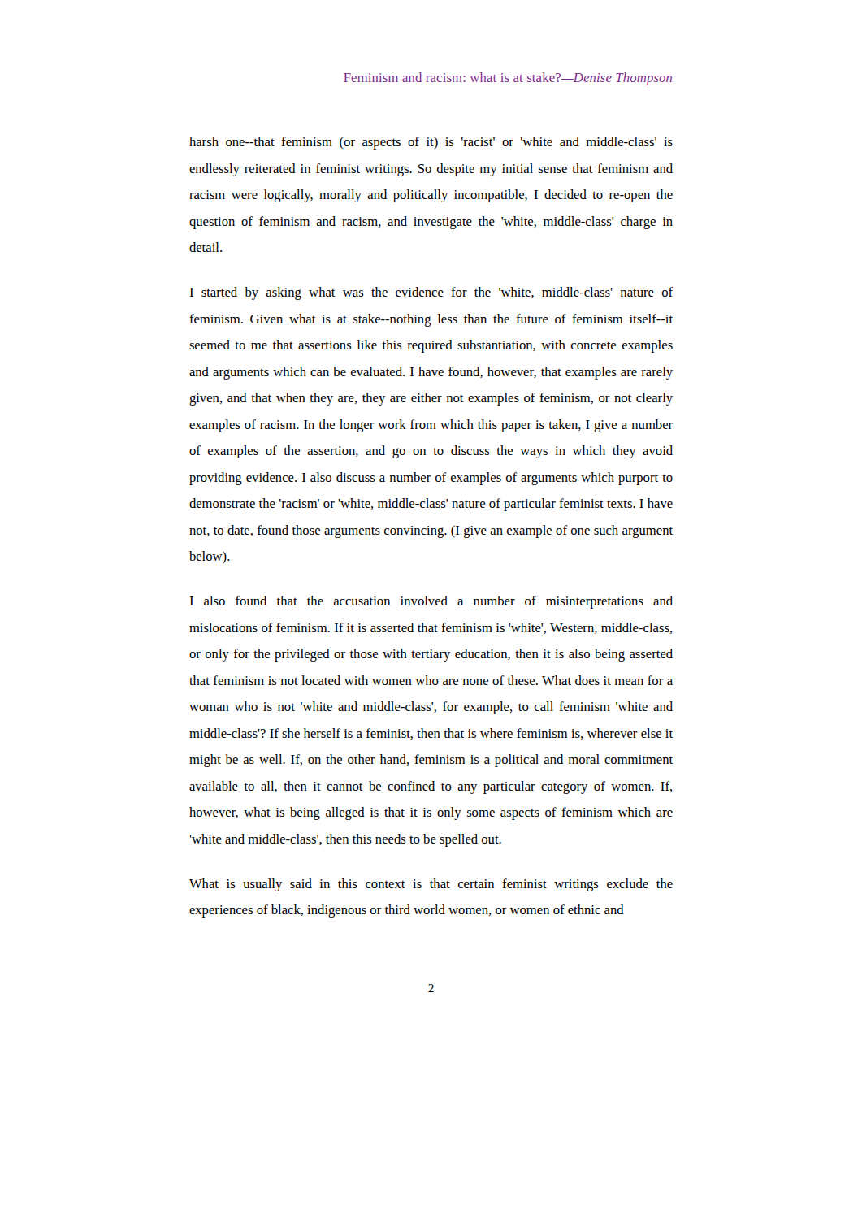Feminism and racism: what is at stake?—Denise Thompson
harsh one--that feminism (or aspects of it) is 'racist' or 'white and middle-class' is endlessly reiterated in feminist writings. So despite my initial sense that feminism and racism were logically, morally and politically incompatible, I decided to re-open the question of feminism and racism, and investigate the 'white, middle-class' charge in detail.
I started by asking what was the evidence for the 'white, middle-class' nature of feminism. Given what is at stake--nothing less than the future of feminism itself--it seemed to me that assertions like this required substantiation, with concrete examples and arguments which can be evaluated. I have found, however, that examples are rarely given, and that when they are, they are either not examples of feminism, or not clearly examples of racism. In the longer work from which this paper is taken, I give a number of examples of the assertion, and go on to discuss the ways in which they avoid providing evidence. I also discuss a number of examples of arguments which purport to demonstrate the 'racism' or 'white, middle-class' nature of particular feminist texts. I have not, to date, found those arguments convincing. (I give an example of one such argument below).
I also found that the accusation involved a number of misinterpretations and mislocations of feminism. If it is asserted that feminism is 'white', Western, middle-class, or only for the privileged or those with tertiary education, then it is also being asserted that feminism is not located with women who are none of these. What does it mean for a woman who is not 'white and middle-class', for example, to call feminism 'white and middle-class'? If she herself is a feminist, then that is where feminism is, wherever else it might be as well. If, on the other hand, feminism is a political and moral commitment available to all, then it cannot be confined to any particular category of women. If, however, what is being alleged is that it is only some aspects of feminism which are 'white and middle-class', then this needs to be spelled out.
What is usually said in this context is that certain feminist writings exclude the experiences of black, indigenous or third world women, or women of ethnic and
2